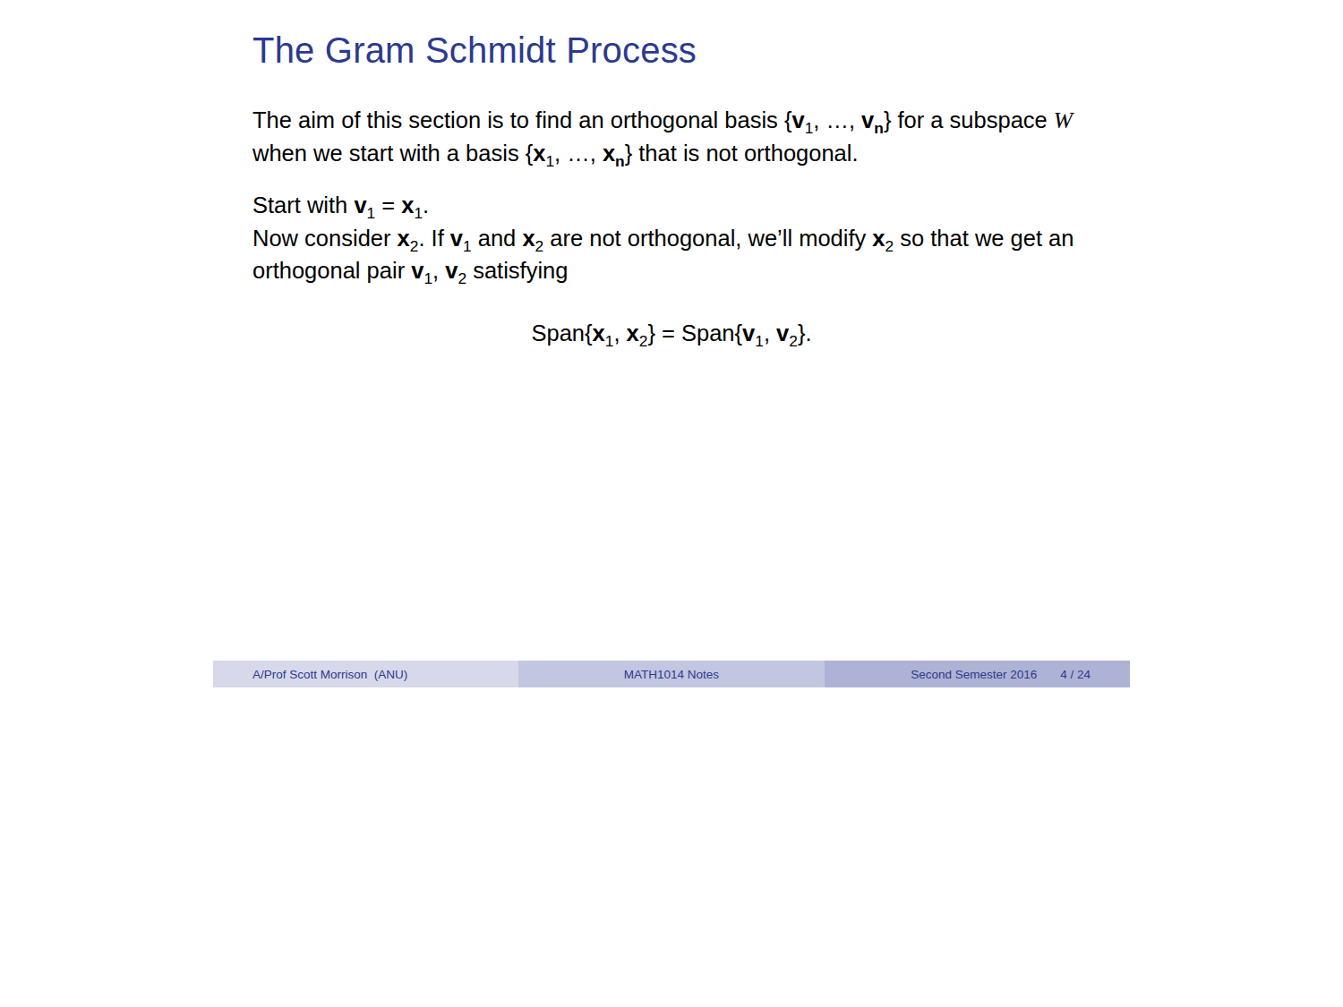The Gram Schmidt Process
The aim of this section is to find an orthogonal basis {v1, …, vn} for a subspace W when we start with a basis {x1, …, xn} that is not orthogonal.
Start with v1 = x1.
Now consider x2. If v1 and x2 are not orthogonal, we’ll modify x2 so that we get an orthogonal pair v1, v2 satisfying
Span{x1, x2} = Span{v1, v2}.
A/Prof Scott Morrison (ANU)
MATH1014 Notes
Second Semester 20164 / 24